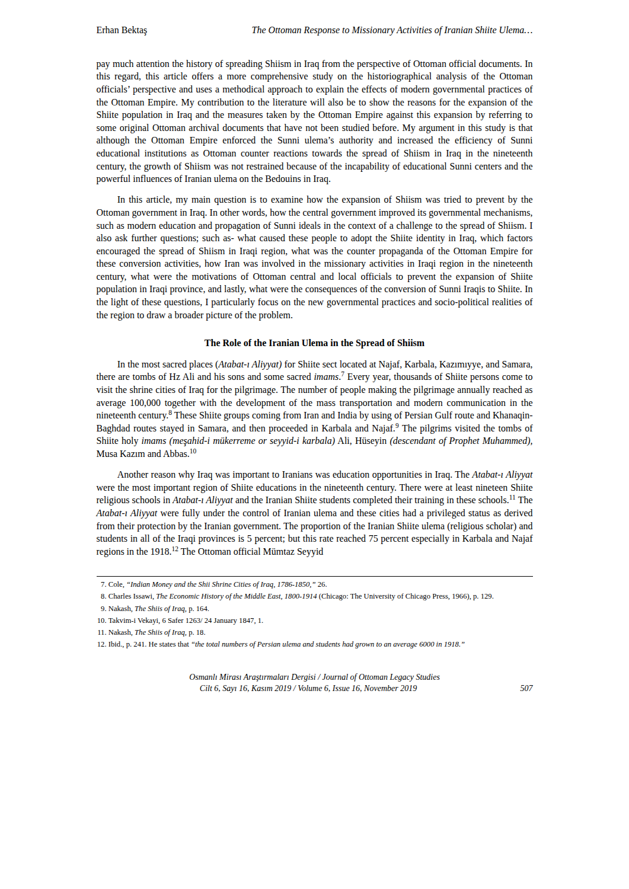Erhan Bektaş The Ottoman Response to Missionary Activities of Iranian Shiite Ulema…
pay much attention the history of spreading Shiism in Iraq from the perspective of Ottoman official documents. In this regard, this article offers a more comprehensive study on the historiographical analysis of the Ottoman officials’ perspective and uses a methodical approach to explain the effects of modern governmental practices of the Ottoman Empire. My contribution to the literature will also be to show the reasons for the expansion of the Shiite population in Iraq and the measures taken by the Ottoman Empire against this expansion by referring to some original Ottoman archival documents that have not been studied before. My argument in this study is that although the Ottoman Empire enforced the Sunni ulema’s authority and increased the efficiency of Sunni educational institutions as Ottoman counter reactions towards the spread of Shiism in Iraq in the nineteenth century, the growth of Shiism was not restrained because of the incapability of educational Sunni centers and the powerful influences of Iranian ulema on the Bedouins in Iraq.
In this article, my main question is to examine how the expansion of Shiism was tried to prevent by the Ottoman government in Iraq. In other words, how the central government improved its governmental mechanisms, such as modern education and propagation of Sunni ideals in the context of a challenge to the spread of Shiism. I also ask further questions; such as- what caused these people to adopt the Shiite identity in Iraq, which factors encouraged the spread of Shiism in Iraqi region, what was the counter propaganda of the Ottoman Empire for these conversion activities, how Iran was involved in the missionary activities in Iraqi region in the nineteenth century, what were the motivations of Ottoman central and local officials to prevent the expansion of Shiite population in Iraqi province, and lastly, what were the consequences of the conversion of Sunni Iraqis to Shiite. In the light of these questions, I particularly focus on the new governmental practices and socio-political realities of the region to draw a broader picture of the problem.
The Role of the Iranian Ulema in the Spread of Shiism
In the most sacred places (Atabat-ı Aliyyat) for Shiite sect located at Najaf, Karbala, Kazımıyye, and Samara, there are tombs of Hz Ali and his sons and some sacred imams.7 Every year, thousands of Shiite persons come to visit the shrine cities of Iraq for the pilgrimage. The number of people making the pilgrimage annually reached as average 100,000 together with the development of the mass transportation and modern communication in the nineteenth century.8 These Shiite groups coming from Iran and India by using of Persian Gulf route and Khanaqin-Baghdad routes stayed in Samara, and then proceeded in Karbala and Najaf.9 The pilgrims visited the tombs of Shiite holy imams (meşahid-i mükerreme or seyyid-i karbala) Ali, Hüseyin (descendant of Prophet Muhammed), Musa Kazım and Abbas.10
Another reason why Iraq was important to Iranians was education opportunities in Iraq. The Atabat-ı Aliyyat were the most important region of Shiite educations in the nineteenth century. There were at least nineteen Shiite religious schools in Atabat-ı Aliyyat and the Iranian Shiite students completed their training in these schools.11 The Atabat-ı Aliyyat were fully under the control of Iranian ulema and these cities had a privileged status as derived from their protection by the Iranian government. The proportion of the Iranian Shiite ulema (religious scholar) and students in all of the Iraqi provinces is 5 percent; but this rate reached 75 percent especially in Karbala and Najaf regions in the 1918.12 The Ottoman official Mümtaz Seyyid
Cole, “Indian Money and the Shii Shrine Cities of Iraq, 1786-1850,” 26.
Charles Issawi, The Economic History of the Middle East, 1800-1914 (Chicago: The University of Chicago Press, 1966), p. 129.
Nakash, The Shiis of Iraq, p. 164.
Takvim-i Vekayi, 6 Safer 1263/ 24 January 1847, 1.
Nakash, The Shiis of Iraq, p. 18.
Ibid., p. 241. He states that “the total numbers of Persian ulema and students had grown to an average 6000 in 1918.”
Osmanlı Mirası Araştırmaları Dergisi / Journal of Ottoman Legacy Studies
Cilt 6, Sayı 16, Kasım 2019 / Volume 6, Issue 16, November 2019 507